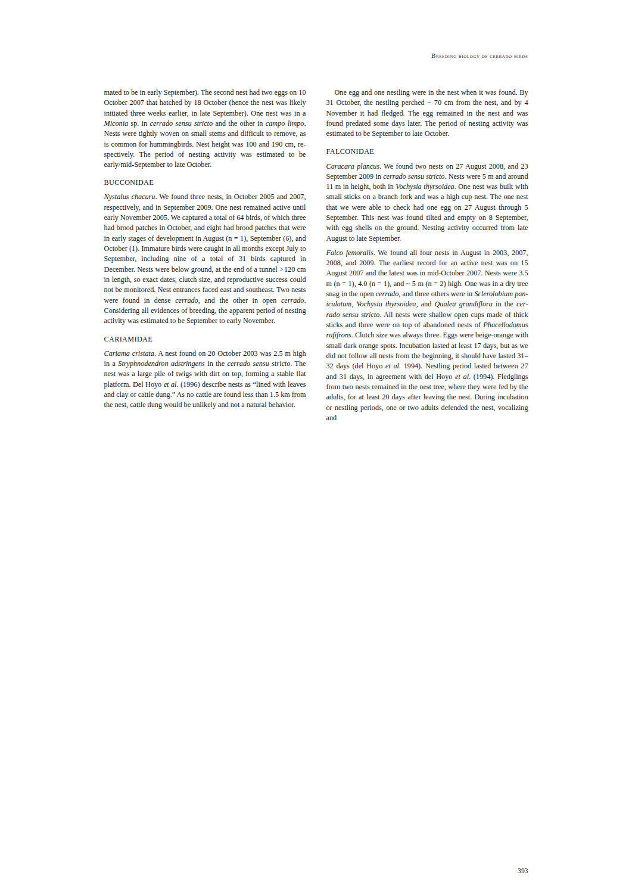Breeding biology of cerrado birds
mated to be in early September). The second nest had two eggs on 10 October 2007 that hatched by 18 October (hence the nest was likely initiated three weeks earlier, in late September). One nest was in a Miconia sp. in cerrado sensu stricto and the other in campo limpo. Nests were tightly woven on small stems and difficult to remove, as is common for hummingbirds. Nest height was 100 and 190 cm, respectively. The period of nesting activity was estimated to be early/mid-September to late October.
BUCCONIDAE
Nystalus chacuru. We found three nests, in October 2005 and 2007, respectively, and in September 2009. One nest remained active until early November 2005. We captured a total of 64 birds, of which three had brood patches in October, and eight had brood patches that were in early stages of development in August (n = 1), September (6), and October (1). Immature birds were caught in all months except July to September, including nine of a total of 31 birds captured in December. Nests were below ground, at the end of a tunnel > 120 cm in length, so exact dates, clutch size, and reproductive success could not be monitored. Nest entrances faced east and southeast. Two nests were found in dense cerrado, and the other in open cerrado. Considering all evidences of breeding, the apparent period of nesting activity was estimated to be September to early November.
CARIAMIDAE
Cariama cristata. A nest found on 20 October 2003 was 2.5 m high in a Stryphnodendron adstringens in the cerrado sensu stricto. The nest was a large pile of twigs with dirt on top, forming a stable flat platform. Del Hoyo et al. (1996) describe nests as “lined with leaves and clay or cattle dung.” As no cattle are found less than 1.5 km from the nest, cattle dung would be unlikely and not a natural behavior.
One egg and one nestling were in the nest when it was found. By 31 October, the nestling perched ~ 70 cm from the nest, and by 4 November it had fledged. The egg remained in the nest and was found predated some days later. The period of nesting activity was estimated to be September to late October.
FALCONIDAE
Caracara plancus. We found two nests on 27 August 2008, and 23 September 2009 in cerrado sensu stricto. Nests were 5 m and around 11 m in height, both in Vochysia thyrsoidea. One nest was built with small sticks on a branch fork and was a high cup nest. The one nest that we were able to check had one egg on 27 August through 5 September. This nest was found tilted and empty on 8 September, with egg shells on the ground. Nesting activity occurred from late August to late September.
Falco femoralis. We found all four nests in August in 2003, 2007, 2008, and 2009. The earliest record for an active nest was on 15 August 2007 and the latest was in mid-October 2007. Nests were 3.5 m (n = 1), 4.0 (n = 1), and ~ 5 m (n = 2) high. One was in a dry tree snag in the open cerrado, and three others were in Sclerolobium paniculatum, Vochysia thyrsoidea, and Qualea grandiflora in the cerrado sensu stricto. All nests were shallow open cups made of thick sticks and three were on top of abandoned nests of Phacellodomus rufifrons. Clutch size was always three. Eggs were beige-orange with small dark orange spots. Incubation lasted at least 17 days, but as we did not follow all nests from the beginning, it should have lasted 31–32 days (del Hoyo et al. 1994). Nestling period lasted between 27 and 31 days, in agreement with del Hoyo et al. (1994). Fledglings from two nests remained in the nest tree, where they were fed by the adults, for at least 20 days after leaving the nest. During incubation or nestling periods, one or two adults defended the nest, vocalizing and
393